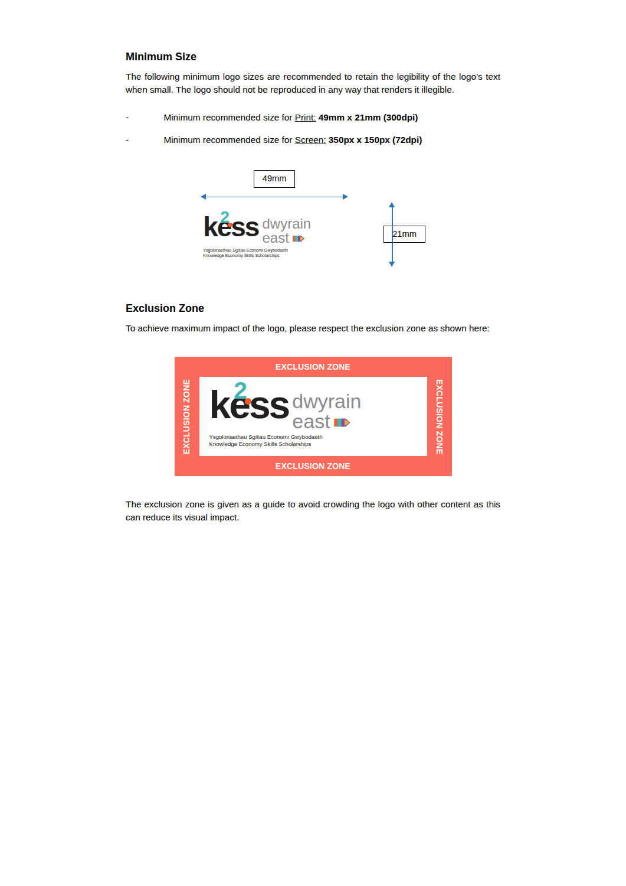Minimum Size
The following minimum logo sizes are recommended to retain the legibility of the logo’s text when small. The logo should not be reproduced in any way that renders it illegible.
-Minimum recommended size for Print: 49mm x 21mm (300dpi)
-Minimum recommended size for Screen: 350px x 150px (72dpi)
49mm
kess2
dwyrain
east
Ysgoloriaethau Sgiliau Economi Gwybodaeth
Knowledge Economy Skills Scholarships
21mm
Exclusion Zone
To achieve maximum impact of the logo, please respect the exclusion zone as shown here:
EXCLUSION ZONE
EXCLUSION ZONE
kess2
dwyrain
east
Ysgoloriaethau Sgiliau Economi Gwybodaeth
Knowledge Economy Skills Scholarships
EXCLUSION ZONE
EXCLUSION ZONE
The exclusion zone is given as a guide to avoid crowding the logo with other content as this can reduce its visual impact.